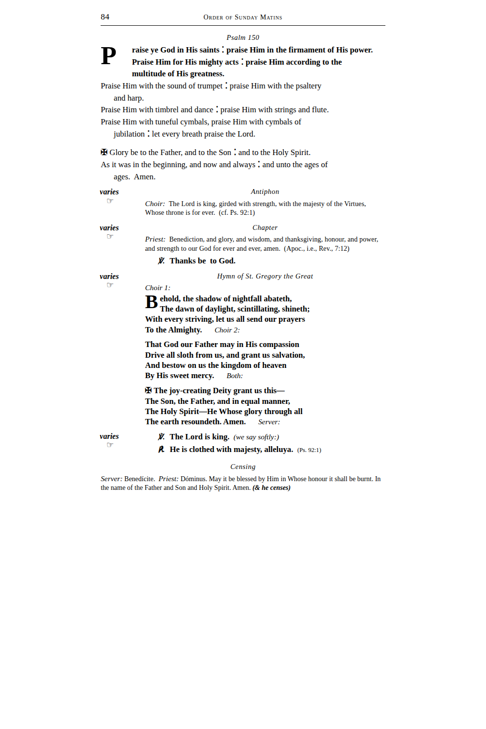84
Order of Sunday Matins
Psalm 150
P
raise ye God in His saints ⁚ praise Him in the firmament of His power.
Praise Him for His mighty acts ⁚ praise Him according to the
multitude of His greatness.
Praise Him with the sound of trumpet ⁚ praise Him with the psaltery
and harp.
Praise Him with timbrel and dance ⁚ praise Him with strings and flute.
Praise Him with tuneful cymbals, praise Him with cymbals of
jubilation ⁚ let every breath praise the Lord.
✠ Glory be to the Father, and to the Son ⁚ and to the Holy Spirit.
As it was in the beginning, and now and always ⁚ and unto the ages of
ages. Amen.
varies
☞
Antiphon
Choir: The Lord is king, girded with strength, with the majesty of the Virtues, Whose throne is for ever. (cf. Ps. 92:1)
varies
☞
Chapter
Priest: Benediction, and glory, and wisdom, and thanksgiving, honour, and power, and strength to our God for ever and ever, amen. (Apoc., i.e., Rev., 7:12)
℣. Thanks be to God.
varies
☞
Hymn of St. Gregory the Great
Choir 1:
B
ehold, the shadow of nightfall abateth,
The dawn of daylight, scintillating, shineth;
With every striving, let us all send our prayers
To the Almighty. Choir 2:
That God our Father may in His compassion
Drive all sloth from us, and grant us salvation,
And bestow on us the kingdom of heaven
By His sweet mercy. Both:
✠ The joy-creating Deity grant us this—
The Son, the Father, and in equal manner,
The Holy Spirit—He Whose glory through all
The earth resoundeth. Amen. Server:
varies
☞
℣. The Lord is king. (we say softly:)
℟. He is clothed with majesty, alleluya. (Ps. 92:1)
Censing
Server: Benedícite. Priest: Dóminus. May it be blessed by Him in Whose honour it shall be burnt. In the name of the Father and Son and Holy Spirit. Amen. (& he censes)